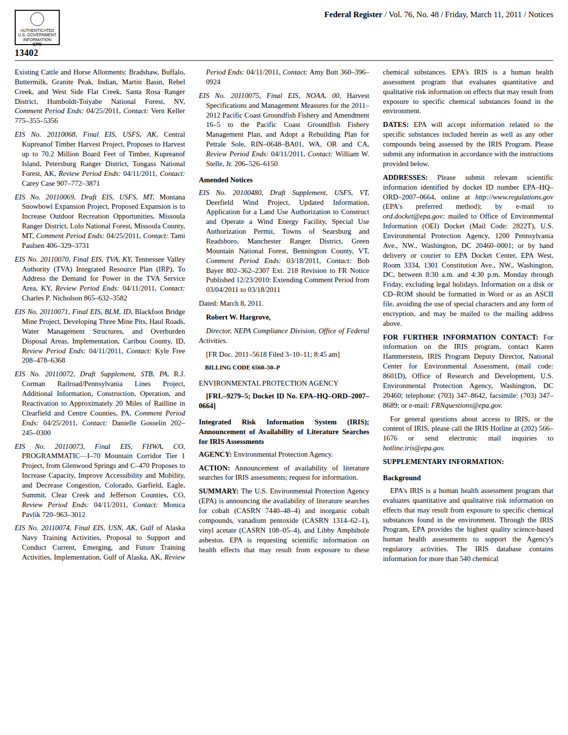AUTHENTICATED
U.S. GOVERNMENT
INFORMATION
GPO
13402
Federal Register / Vol. 76, No. 48 / Friday, March 11, 2011 / Notices
Existing Cattle and Horse Allotments: Bradshaw, Buffalo, Buttermilk, Granite Peak, Indian, Martin Basin, Rebel Creek, and West Side Flat Creek, Santa Rosa Ranger District, Humboldt-Toiyabe National Forest, NV, Comment Period Ends: 04/25/2011, Contact: Vern Keller 775–355–5356
EIS No. 20110068, Final EIS, USFS, AK, Central Kupreanof Timber Harvest Project, Proposes to Harvest up to 70.2 Million Board Feet of Timber, Kupreanof Island, Petersburg Ranger District, Tongass National Forest, AK, Review Period Ends: 04/11/2011, Contact: Carey Case 907–772–3871
EIS No. 20110069, Draft EIS, USFS, MT, Montana Snowbowl Expansion Project, Proposed Expansion is to Increase Outdoor Recreation Opportunities, Missoula Ranger District, Lolo National Forest, Missoula County, MT, Comment Period Ends: 04/25/2011, Contact: Tami Paulsen 406–329–3731
EIS No. 20110070, Final EIS, TVA, KY, Tennessee Valley Authority (TVA) Integrated Resource Plan (IRP), To Address the Demand for Power in the TVA Service Area, KY, Review Period Ends: 04/11/2011, Contact: Charles P. Nicholson 865–632–3582
EIS No. 20110071, Final EIS, BLM, ID, Blackfoot Bridge Mine Project, Developing Three Mine Pits, Haul Roads, Water Management Structures, and Overburden Disposal Areas, Implementation, Caribou County, ID, Review Period Ends: 04/11/2011, Contact: Kyle Free 208–478–6368
EIS No. 20110072, Draft Supplement, STB, PA, R.J. Corman Railroad/Pennsylvania Lines Project, Additional Information, Construction, Operation, and Reactivation to Approximately 20 Miles of Railline in Clearfield and Centre Counties, PA, Comment Period Ends: 04/25/2011, Contact: Danielle Gosselin 202–245–0300
EIS No. 20110073, Final EIS, FHWA, CO, PROGRAMMATIC—I–70 Mountain Corridor Tier 1 Project, from Glenwood Springs and C–470 Proposes to Increase Capacity, Improve Accessibility and Mobility, and Decrease Congestion, Colorado, Garfield, Eagle, Summit, Clear Creek and Jefferson Counties, CO, Review Period Ends: 04/11/2011, Contact: Monica Pavlik 720–963–3012
EIS No. 20110074, Final EIS, USN, AK, Gulf of Alaska Navy Training Activities, Proposal to Support and Conduct Current, Emerging, and Future Training Activities, Implementation, Gulf of Alaska, AK, Review Period Ends: 04/11/2011, Contact: Amy Butt 360–396–0924
EIS No. 20110075, Final EIS, NOAA, 00, Harvest Specifications and Management Measures for the 2011–2012 Pacific Coast Groundfish Fishery and Amendment 16–5 to the Pacific Coast Groundfish Fishery Management Plan, and Adopt a Rebuilding Plan for Petrale Sole, RIN–0648–BA01, WA, OR and CA, Review Period Ends: 04/11/2011, Contact: William W. Stelle, Jr. 206–526–6150
Amended Notices
EIS No. 20100480, Draft Supplement, USFS, VT, Deerfield Wind Project, Updated Information, Application for a Land Use Authorization to Construct and Operate a Wind Energy Facility, Special Use Authorization Permit, Towns of Searsburg and Readsboro, Manchester Ranger District, Green Mountain National Forest, Bennington County, VT, Comment Period Ends: 03/18/2011, Contact: Bob Bayer 802–362–2307 Ext. 218 Revision to FR Notice Published 12/23/2010: Extending Comment Period from 03/04/2011 to 03/18/2011
Dated: March 8, 2011.
Robert W. Hargrove,
Director, NEPA Compliance Division, Office of Federal Activities.
[FR Doc. 2011–5618 Filed 3–10–11; 8:45 am]
BILLING CODE 6560–50–P
ENVIRONMENTAL PROTECTION AGENCY
[FRL–9279–5; Docket ID No. EPA–HQ–ORD–2007–0664]
Integrated Risk Information System (IRIS); Announcement of Availability of Literature Searches for IRIS Assessments
AGENCY: Environmental Protection Agency.
ACTION: Announcement of availability of literature searches for IRIS assessments; request for information.
SUMMARY: The U.S. Environmental Protection Agency (EPA) is announcing the availability of literature searches for cobalt (CASRN 7440–48–4) and inorganic cobalt compounds, vanadium pentoxide (CASRN 1314–62–1), vinyl acetate (CASRN 108–05–4), and Libby Amphibole asbestos. EPA is requesting scientific information on health effects that may result from exposure to these chemical substances. EPA's IRIS is a human health assessment program that evaluates quantitative and qualitative risk information on effects that may result from exposure to specific chemical substances found in the environment.
DATES: EPA will accept information related to the specific substances included herein as well as any other compounds being assessed by the IRIS Program. Please submit any information in accordance with the instructions provided below.
ADDRESSES: Please submit relevant scientific information identified by docket ID number EPA–HQ–ORD–2007–0664, online at http://www.regulations.gov (EPA's preferred method); by e-mail to ord.docket@epa.gov; mailed to Office of Environmental Information (OEI) Docket (Mail Code: 2822T), U.S. Environmental Protection Agency, 1200 Pennsylvania Ave., NW., Washington, DC 20460–0001; or by hand delivery or courier to EPA Docket Center, EPA West, Room 3334, 1301 Constitution Ave., NW., Washington, DC, between 8:30 a.m. and 4:30 p.m. Monday through Friday, excluding legal holidays. Information on a disk or CD–ROM should be formatted in Word or as an ASCII file, avoiding the use of special characters and any form of encryption, and may be mailed to the mailing address above.
FOR FURTHER INFORMATION CONTACT: For information on the IRIS program, contact Karen Hammerstein, IRIS Program Deputy Director, National Center for Environmental Assessment, (mail code: 8601D), Office of Research and Development, U.S. Environmental Protection Agency, Washington, DC 20460; telephone: (703) 347–8642, facsimile: (703) 347–8689; or e-mail: FRNquestions@epa.gov.
For general questions about access to IRIS, or the content of IRIS, please call the IRIS Hotline at (202) 566–1676 or send electronic mail inquiries to hotline.iris@epa.gov.
SUPPLEMENTARY INFORMATION:
Background
EPA's IRIS is a human health assessment program that evaluates quantitative and qualitative risk information on effects that may result from exposure to specific chemical substances found in the environment. Through the IRIS Program, EPA provides the highest quality science-based human health assessments to support the Agency's regulatory activities. The IRIS database contains information for more than 540 chemical